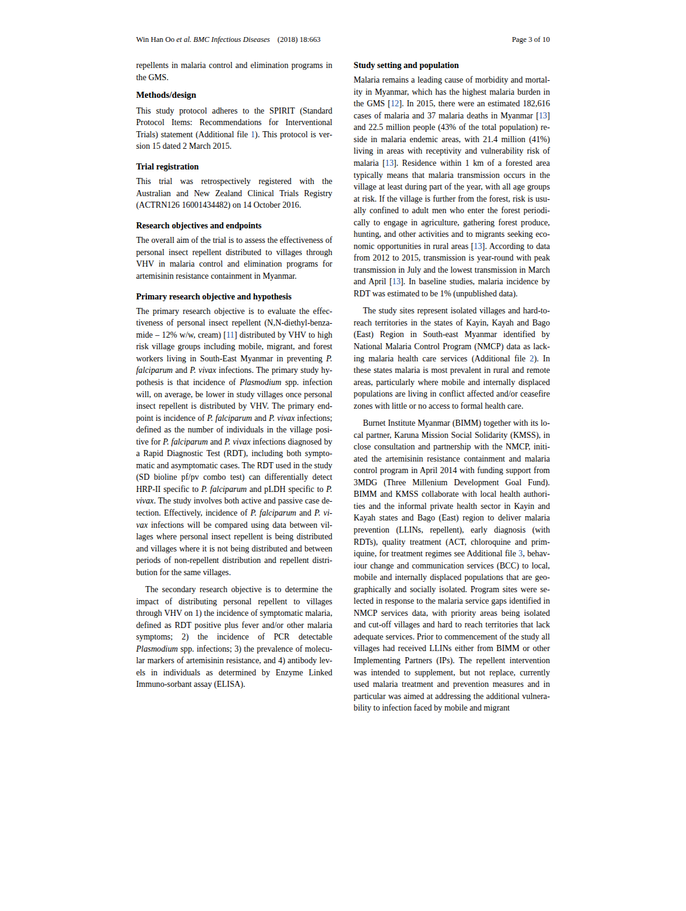Win Han Oo et al. BMC Infectious Diseases (2018) 18:663 Page 3 of 10
repellents in malaria control and elimination programs in the GMS.
Methods/design
This study protocol adheres to the SPIRIT (Standard Protocol Items: Recommendations for Interventional Trials) statement (Additional file 1). This protocol is version 15 dated 2 March 2015.
Trial registration
This trial was retrospectively registered with the Australian and New Zealand Clinical Trials Registry (ACTRN126 16001434482) on 14 October 2016.
Research objectives and endpoints
The overall aim of the trial is to assess the effectiveness of personal insect repellent distributed to villages through VHV in malaria control and elimination programs for artemisinin resistance containment in Myanmar.
Primary research objective and hypothesis
The primary research objective is to evaluate the effectiveness of personal insect repellent (N,N-diethyl-benzamide – 12% w/w, cream) [11] distributed by VHV to high risk village groups including mobile, migrant, and forest workers living in South-East Myanmar in preventing P. falciparum and P. vivax infections. The primary study hypothesis is that incidence of Plasmodium spp. infection will, on average, be lower in study villages once personal insect repellent is distributed by VHV. The primary endpoint is incidence of P. falciparum and P. vivax infections; defined as the number of individuals in the village positive for P. falciparum and P. vivax infections diagnosed by a Rapid Diagnostic Test (RDT), including both symptomatic and asymptomatic cases. The RDT used in the study (SD bioline pf/pv combo test) can differentially detect HRP-II specific to P. falciparum and pLDH specific to P. vivax. The study involves both active and passive case detection. Effectively, incidence of P. falciparum and P. vivax infections will be compared using data between villages where personal insect repellent is being distributed and villages where it is not being distributed and between periods of non-repellent distribution and repellent distribution for the same villages.
The secondary research objective is to determine the impact of distributing personal repellent to villages through VHV on 1) the incidence of symptomatic malaria, defined as RDT positive plus fever and/or other malaria symptoms; 2) the incidence of PCR detectable Plasmodium spp. infections; 3) the prevalence of molecular markers of artemisinin resistance, and 4) antibody levels in individuals as determined by Enzyme Linked Immuno-sorbant assay (ELISA).
Study setting and population
Malaria remains a leading cause of morbidity and mortality in Myanmar, which has the highest malaria burden in the GMS [12]. In 2015, there were an estimated 182,616 cases of malaria and 37 malaria deaths in Myanmar [13] and 22.5 million people (43% of the total population) reside in malaria endemic areas, with 21.4 million (41%) living in areas with receptivity and vulnerability risk of malaria [13]. Residence within 1 km of a forested area typically means that malaria transmission occurs in the village at least during part of the year, with all age groups at risk. If the village is further from the forest, risk is usually confined to adult men who enter the forest periodically to engage in agriculture, gathering forest produce, hunting, and other activities and to migrants seeking economic opportunities in rural areas [13]. According to data from 2012 to 2015, transmission is year-round with peak transmission in July and the lowest transmission in March and April [13]. In baseline studies, malaria incidence by RDT was estimated to be 1% (unpublished data).
The study sites represent isolated villages and hard-to-reach territories in the states of Kayin, Kayah and Bago (East) Region in South-east Myanmar identified by National Malaria Control Program (NMCP) data as lacking malaria health care services (Additional file 2). In these states malaria is most prevalent in rural and remote areas, particularly where mobile and internally displaced populations are living in conflict affected and/or ceasefire zones with little or no access to formal health care.
Burnet Institute Myanmar (BIMM) together with its local partner, Karuna Mission Social Solidarity (KMSS), in close consultation and partnership with the NMCP, initiated the artemisinin resistance containment and malaria control program in April 2014 with funding support from 3MDG (Three Millenium Development Goal Fund). BIMM and KMSS collaborate with local health authorities and the informal private health sector in Kayin and Kayah states and Bago (East) region to deliver malaria prevention (LLINs, repellent), early diagnosis (with RDTs), quality treatment (ACT, chloroquine and primiquine, for treatment regimes see Additional file 3, behaviour change and communication services (BCC) to local, mobile and internally displaced populations that are geographically and socially isolated. Program sites were selected in response to the malaria service gaps identified in NMCP services data, with priority areas being isolated and cut-off villages and hard to reach territories that lack adequate services. Prior to commencement of the study all villages had received LLINs either from BIMM or other Implementing Partners (IPs). The repellent intervention was intended to supplement, but not replace, currently used malaria treatment and prevention measures and in particular was aimed at addressing the additional vulnerability to infection faced by mobile and migrant